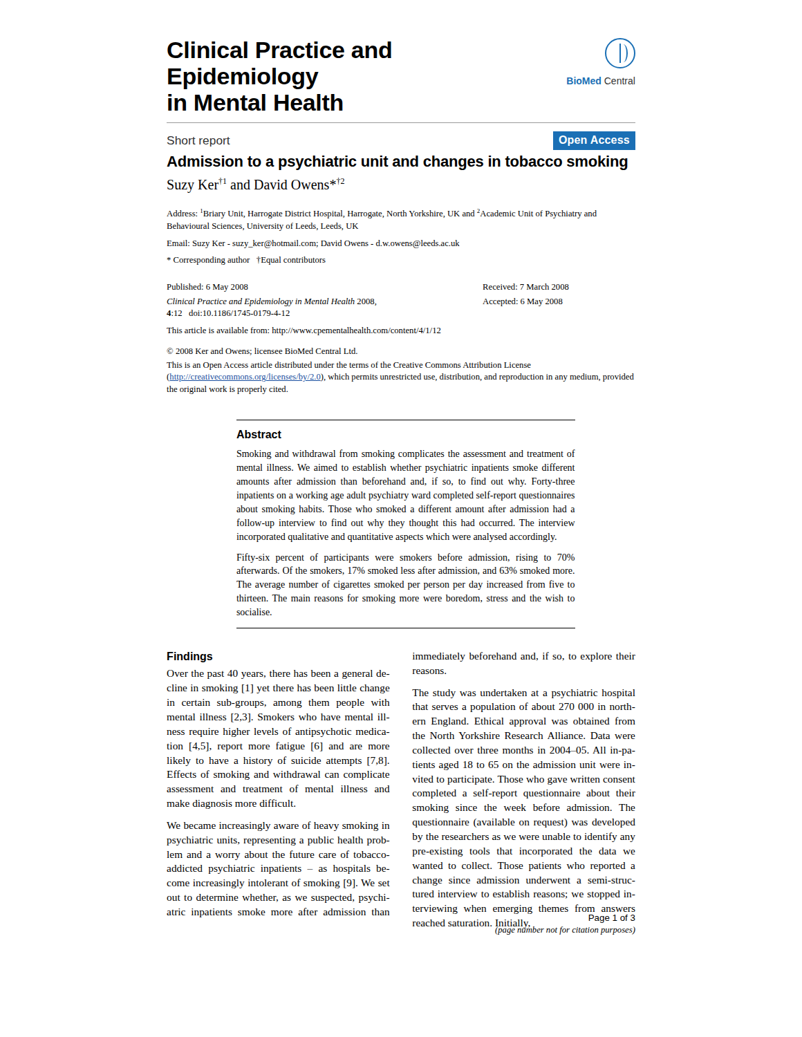Clinical Practice and Epidemiology
in Mental Health
Bio Med Central
Open Access
Short report
Admission to a psychiatric unit and changes in tobacco smoking
Suzy Ker†1 and David Owens*†2
Address: 1Briary Unit, Harrogate District Hospital, Harrogate, North Yorkshire, UK and 2Academic Unit of Psychiatry and Behavioural Sciences, University of Leeds, Leeds, UK
Email: Suzy Ker - suzy_ker@hotmail.com; David Owens - d.w.owens@leeds.ac.uk
* Corresponding author †Equal contributors
Published: 6 May 2008
Clinical Practice and Epidemiology in Mental Health 2008, 4:12 doi:10.1186/1745-0179-4-12
This article is available from: http://www.cpementalhealth.com/content/4/1/12
Received: 7 March 2008
Accepted: 6 May 2008
© 2008 Ker and Owens; licensee BioMed Central Ltd.
This is an Open Access article distributed under the terms of the Creative Commons Attribution License (http://creativecommons.org/licenses/by/2.0), which permits unrestricted use, distribution, and reproduction in any medium, provided the original work is properly cited.
Abstract
Smoking and withdrawal from smoking complicates the assessment and treatment of mental illness. We aimed to establish whether psychiatric inpatients smoke different amounts after admission than beforehand and, if so, to find out why. Forty-three inpatients on a working age adult psychiatry ward completed self-report questionnaires about smoking habits. Those who smoked a different amount after admission had a follow-up interview to find out why they thought this had occurred. The interview incorporated qualitative and quantitative aspects which were analysed accordingly.
Fifty-six percent of participants were smokers before admission, rising to 70% afterwards. Of the smokers, 17% smoked less after admission, and 63% smoked more. The average number of cigarettes smoked per person per day increased from five to thirteen. The main reasons for smoking more were boredom, stress and the wish to socialise.
Findings
Over the past 40 years, there has been a general decline in smoking [1] yet there has been little change in certain sub-groups, among them people with mental illness [2,3]. Smokers who have mental illness require higher levels of antipsychotic medication [4,5], report more fatigue [6] and are more likely to have a history of suicide attempts [7,8]. Effects of smoking and withdrawal can complicate assessment and treatment of mental illness and make diagnosis more difficult.
We became increasingly aware of heavy smoking in psychiatric units, representing a public health problem and a worry about the future care of tobacco-addicted psychiatric inpatients – as hospitals become increasingly intolerant of smoking [9]. We set out to determine whether, as we suspected, psychiatric inpatients smoke more after admission than immediately beforehand and, if so, to explore their reasons.
The study was undertaken at a psychiatric hospital that serves a population of about 270 000 in northern England. Ethical approval was obtained from the North Yorkshire Research Alliance. Data were collected over three months in 2004–05. All in-patients aged 18 to 65 on the admission unit were invited to participate. Those who gave written consent completed a self-report questionnaire about their smoking since the week before admission. The questionnaire (available on request) was developed by the researchers as we were unable to identify any pre-existing tools that incorporated the data we wanted to collect. Those patients who reported a change since admission underwent a semi-structured interview to establish reasons; we stopped interviewing when emerging themes from answers reached saturation. Initially,
Page 1 of 3
(page number not for citation purposes)